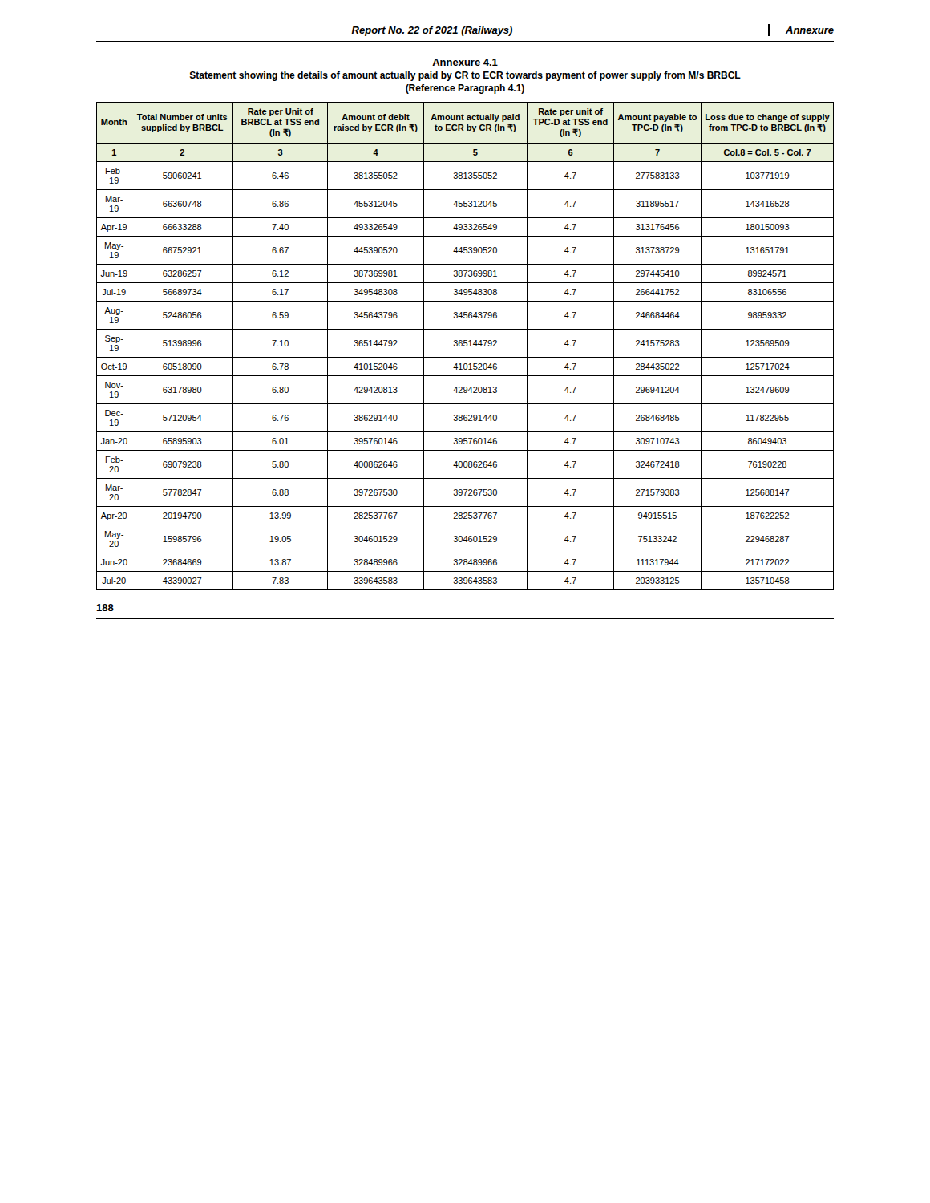Report No. 22 of 2021 (Railways)
Annexure
Annexure 4.1
Statement showing the details of amount actually paid by CR to ECR towards payment of power supply from M/s BRBCL
(Reference Paragraph 4.1)
| Month | Total Number of units supplied by BRBCL | Rate per Unit of BRBCL at TSS end (In ₹) | Amount of debit raised by ECR (In ₹) | Amount actually paid to ECR by CR (In ₹) | Rate per unit of TPC-D at TSS end (In ₹) | Amount payable to TPC-D (In ₹) | Loss due to change of supply from TPC-D to BRBCL (In ₹) |
| --- | --- | --- | --- | --- | --- | --- | --- |
| 1 | 2 | 3 | 4 | 5 | 6 | 7 | Col.8 = Col. 5 - Col. 7 |
| Feb-19 | 59060241 | 6.46 | 381355052 | 381355052 | 4.7 | 277583133 | 103771919 |
| Mar-19 | 66360748 | 6.86 | 455312045 | 455312045 | 4.7 | 311895517 | 143416528 |
| Apr-19 | 66633288 | 7.40 | 493326549 | 493326549 | 4.7 | 313176456 | 180150093 |
| May-19 | 66752921 | 6.67 | 445390520 | 445390520 | 4.7 | 313738729 | 131651791 |
| Jun-19 | 63286257 | 6.12 | 387369981 | 387369981 | 4.7 | 297445410 | 89924571 |
| Jul-19 | 56689734 | 6.17 | 349548308 | 349548308 | 4.7 | 266441752 | 83106556 |
| Aug-19 | 52486056 | 6.59 | 345643796 | 345643796 | 4.7 | 246684464 | 98959332 |
| Sep-19 | 51398996 | 7.10 | 365144792 | 365144792 | 4.7 | 241575283 | 123569509 |
| Oct-19 | 60518090 | 6.78 | 410152046 | 410152046 | 4.7 | 284435022 | 125717024 |
| Nov-19 | 63178980 | 6.80 | 429420813 | 429420813 | 4.7 | 296941204 | 132479609 |
| Dec-19 | 57120954 | 6.76 | 386291440 | 386291440 | 4.7 | 268468485 | 117822955 |
| Jan-20 | 65895903 | 6.01 | 395760146 | 395760146 | 4.7 | 309710743 | 86049403 |
| Feb-20 | 69079238 | 5.80 | 400862646 | 400862646 | 4.7 | 324672418 | 76190228 |
| Mar-20 | 57782847 | 6.88 | 397267530 | 397267530 | 4.7 | 271579383 | 125688147 |
| Apr-20 | 20194790 | 13.99 | 282537767 | 282537767 | 4.7 | 94915515 | 187622252 |
| May-20 | 15985796 | 19.05 | 304601529 | 304601529 | 4.7 | 75133242 | 229468287 |
| Jun-20 | 23684669 | 13.87 | 328489966 | 328489966 | 4.7 | 111317944 | 217172022 |
| Jul-20 | 43390027 | 7.83 | 339643583 | 339643583 | 4.7 | 203933125 | 135710458 |
188